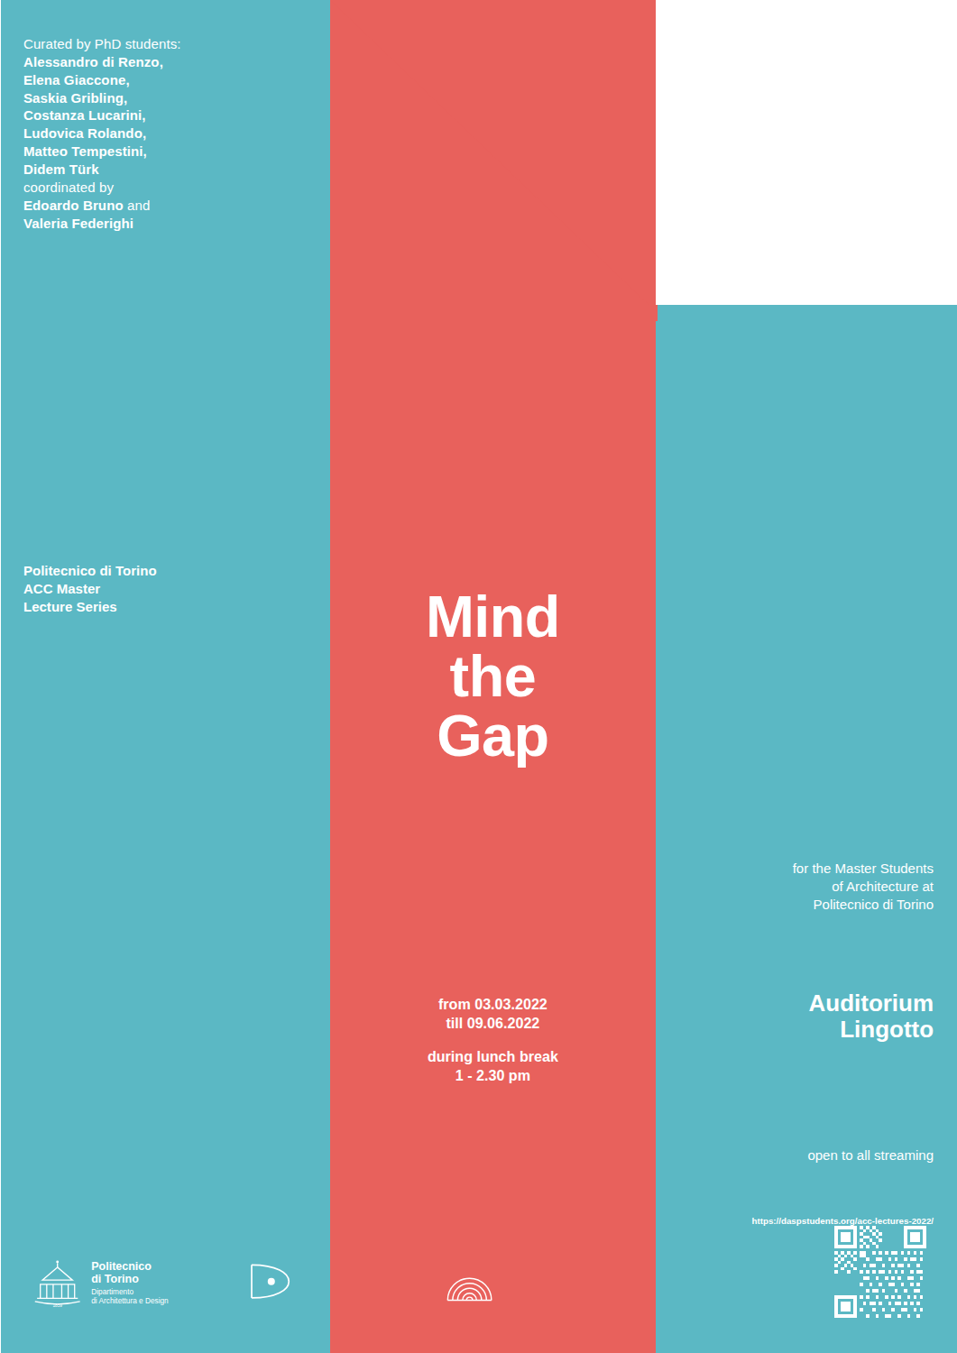Curated by PhD students:
Alessandro di Renzo,
Elena Giaccone,
Saskia Gribling,
Costanza Lucarini,
Ludovica Rolando,
Matteo Tempestini,
Didem Türk
coordinated by
Edoardo Bruno and
Valeria Federighi
Politecnico di Torino
ACC Master
Lecture Series
Mind the Gap
from 03.03.2022
till 09.06.2022
during lunch break
1 - 2.30 pm
for the Master Students
of Architecture at
Politecnico di Torino
Auditorium
Lingotto
open to all streaming
https://daspstudents.org/acc-lectures-2022/
1859
Politecnico
di Torino Dipartimento
di Architettura e Design
Mind the Gap. Politecnico di Torino ACC Master Lecture Series. Curated by PhD students Alessandro di Renzo, Elena Giaccone, Saskia Gribling, Costanza Lucarini, Ludovica Rolando, Matteo Tempestini, Didem Türk; coordinated by Edoardo Bruno and Valeria Federighi. For the Master Students of Architecture at Politecnico di Torino. From 03.03.2022 till 09.06.2022, during lunch break 1 to 2.30 pm, Auditorium Lingotto. Open to all streaming at https://daspstudents.org/acc-lectures-2022/